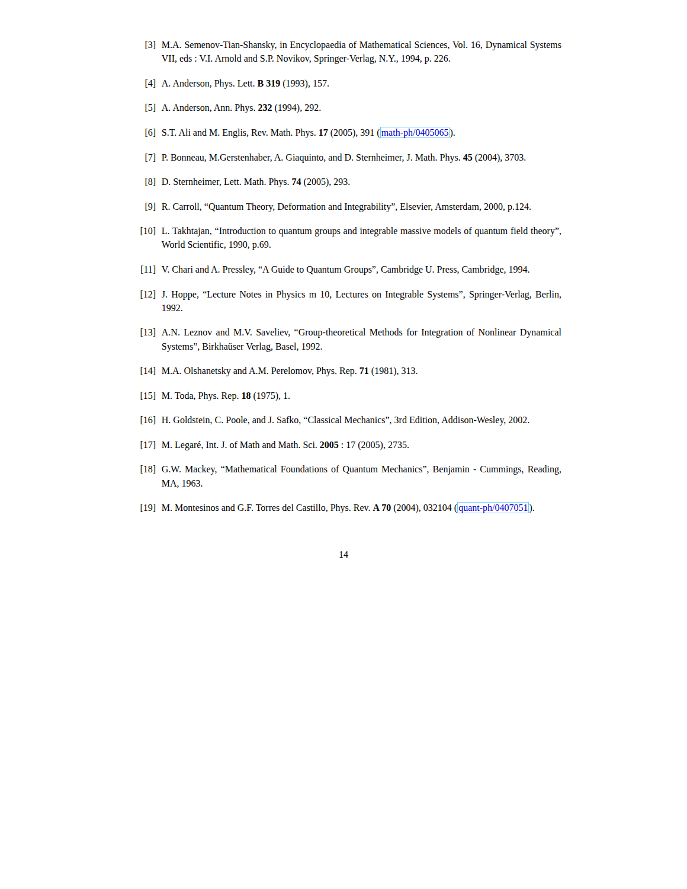[3] M.A. Semenov-Tian-Shansky, in Encyclopaedia of Mathematical Sciences, Vol. 16, Dynamical Systems VII, eds : V.I. Arnold and S.P. Novikov, Springer-Verlag, N.Y., 1994, p. 226.
[4] A. Anderson, Phys. Lett. B 319 (1993), 157.
[5] A. Anderson, Ann. Phys. 232 (1994), 292.
[6] S.T. Ali and M. Englis, Rev. Math. Phys. 17 (2005), 391 (math-ph/0405065).
[7] P. Bonneau, M.Gerstenhaber, A. Giaquinto, and D. Sternheimer, J. Math. Phys. 45 (2004), 3703.
[8] D. Sternheimer, Lett. Math. Phys. 74 (2005), 293.
[9] R. Carroll, “Quantum Theory, Deformation and Integrability”, Elsevier, Amsterdam, 2000, p.124.
[10] L. Takhtajan, “Introduction to quantum groups and integrable massive models of quantum field theory”, World Scientific, 1990, p.69.
[11] V. Chari and A. Pressley, “A Guide to Quantum Groups”, Cambridge U. Press, Cambridge, 1994.
[12] J. Hoppe, “Lecture Notes in Physics m 10, Lectures on Integrable Systems”, Springer-Verlag, Berlin, 1992.
[13] A.N. Leznov and M.V. Saveliev, “Group-theoretical Methods for Integration of Nonlinear Dynamical Systems”, Birkhaüser Verlag, Basel, 1992.
[14] M.A. Olshanetsky and A.M. Perelomov, Phys. Rep. 71 (1981), 313.
[15] M. Toda, Phys. Rep. 18 (1975), 1.
[16] H. Goldstein, C. Poole, and J. Safko, “Classical Mechanics”, 3rd Edition, Addison-Wesley, 2002.
[17] M. Legaré, Int. J. of Math and Math. Sci. 2005 : 17 (2005), 2735.
[18] G.W. Mackey, “Mathematical Foundations of Quantum Mechanics”, Benjamin - Cummings, Reading, MA, 1963.
[19] M. Montesinos and G.F. Torres del Castillo, Phys. Rev. A 70 (2004), 032104 (quant-ph/0407051).
14